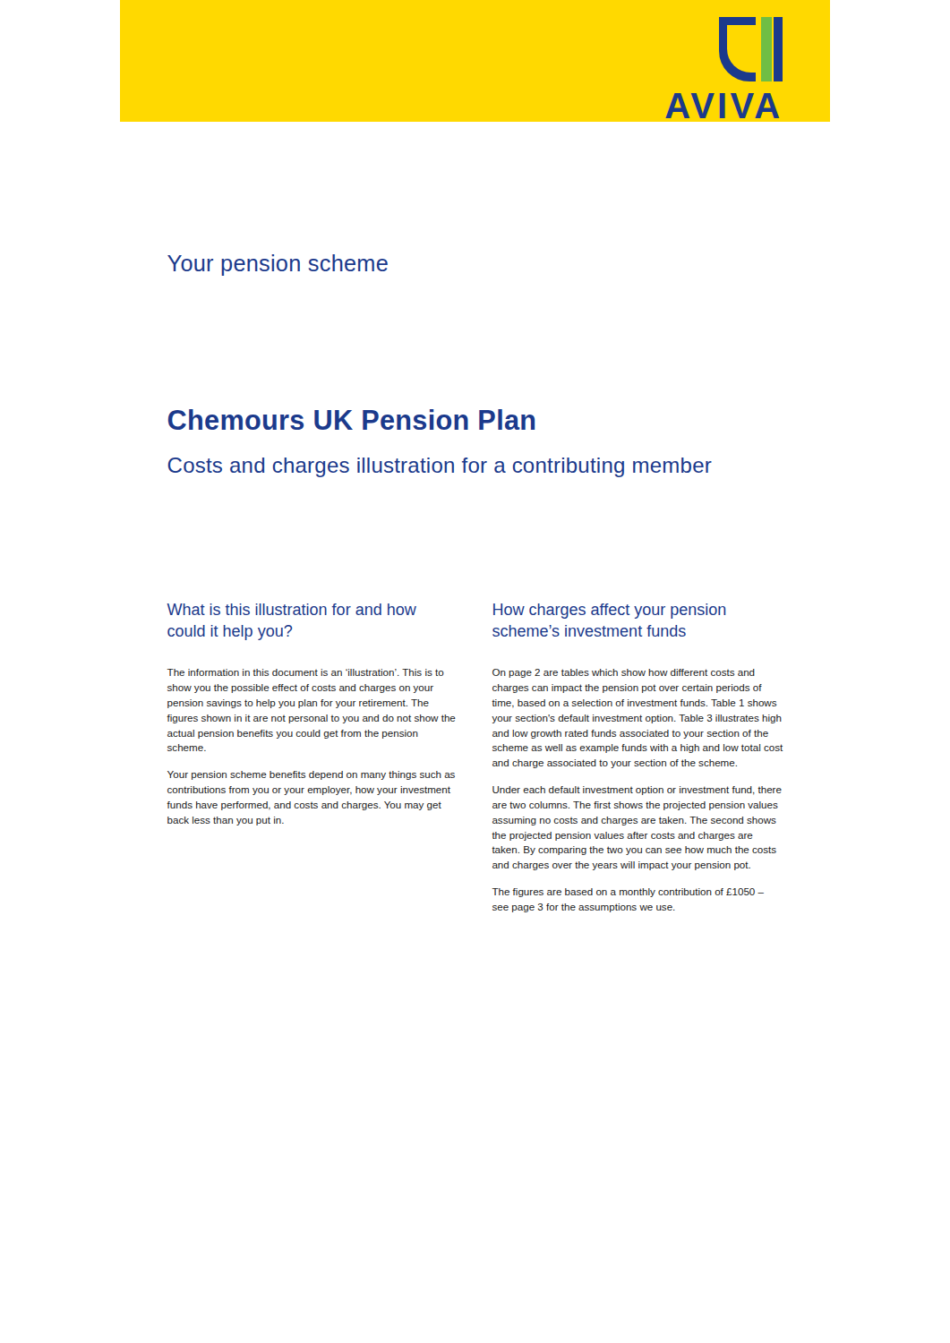AVIVA
Your pension scheme
Chemours UK Pension Plan
Costs and charges illustration for a contributing member
What is this illustration for and how could it help you?
The information in this document is an ‘illustration’. This is to show you the possible effect of costs and charges on your pension savings to help you plan for your retirement. The figures shown in it are not personal to you and do not show the actual pension benefits you could get from the pension scheme.
Your pension scheme benefits depend on many things such as contributions from you or your employer, how your investment funds have performed, and costs and charges. You may get back less than you put in.
How charges affect your pension scheme’s investment funds
On page 2 are tables which show how different costs and charges can impact the pension pot over certain periods of time, based on a selection of investment funds. Table 1 shows your section's default investment option. Table 3 illustrates high and low growth rated funds associated to your section of the scheme as well as example funds with a high and low total cost and charge associated to your section of the scheme.
Under each default investment option or investment fund, there are two columns. The first shows the projected pension values assuming no costs and charges are taken. The second shows the projected pension values after costs and charges are taken. By comparing the two you can see how much the costs and charges over the years will impact your pension pot.
The figures are based on a monthly contribution of £1050 – see page 3 for the assumptions we use.